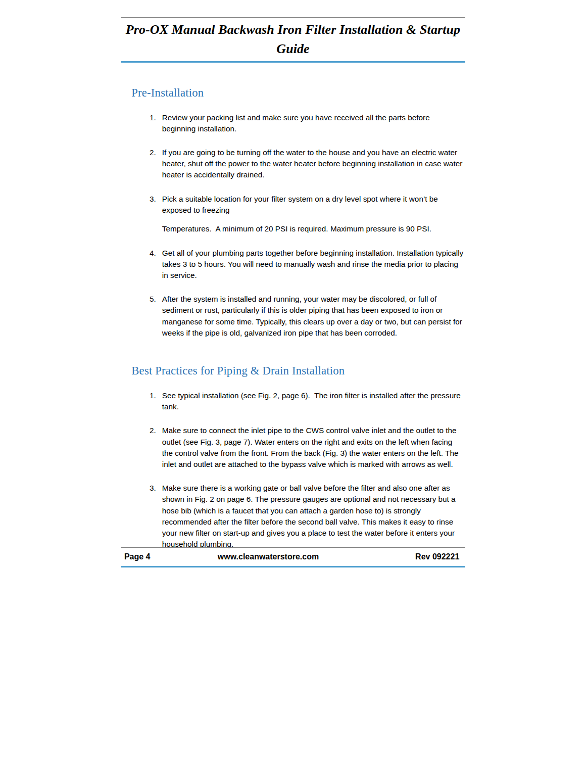Pro-OX Manual Backwash Iron Filter Installation & Startup Guide
Pre-Installation
Review your packing list and make sure you have received all the parts before beginning installation.
If you are going to be turning off the water to the house and you have an electric water heater, shut off the power to the water heater before beginning installation in case water heater is accidentally drained.
Pick a suitable location for your filter system on a dry level spot where it won’t be exposed to freezing
Temperatures. A minimum of 20 PSI is required. Maximum pressure is 90 PSI.
Get all of your plumbing parts together before beginning installation. Installation typically takes 3 to 5 hours. You will need to manually wash and rinse the media prior to placing in service.
After the system is installed and running, your water may be discolored, or full of sediment or rust, particularly if this is older piping that has been exposed to iron or manganese for some time. Typically, this clears up over a day or two, but can persist for weeks if the pipe is old, galvanized iron pipe that has been corroded.
Best Practices for Piping & Drain Installation
See typical installation (see Fig. 2, page 6). The iron filter is installed after the pressure tank.
Make sure to connect the inlet pipe to the CWS control valve inlet and the outlet to the outlet (see Fig. 3, page 7). Water enters on the right and exits on the left when facing the control valve from the front. From the back (Fig. 3) the water enters on the left. The inlet and outlet are attached to the bypass valve which is marked with arrows as well.
Make sure there is a working gate or ball valve before the filter and also one after as shown in Fig. 2 on page 6. The pressure gauges are optional and not necessary but a hose bib (which is a faucet that you can attach a garden hose to) is strongly recommended after the filter before the second ball valve. This makes it easy to rinse your new filter on start-up and gives you a place to test the water before it enters your household plumbing.
Page 4 www.cleanwaterstore.com Rev 092221